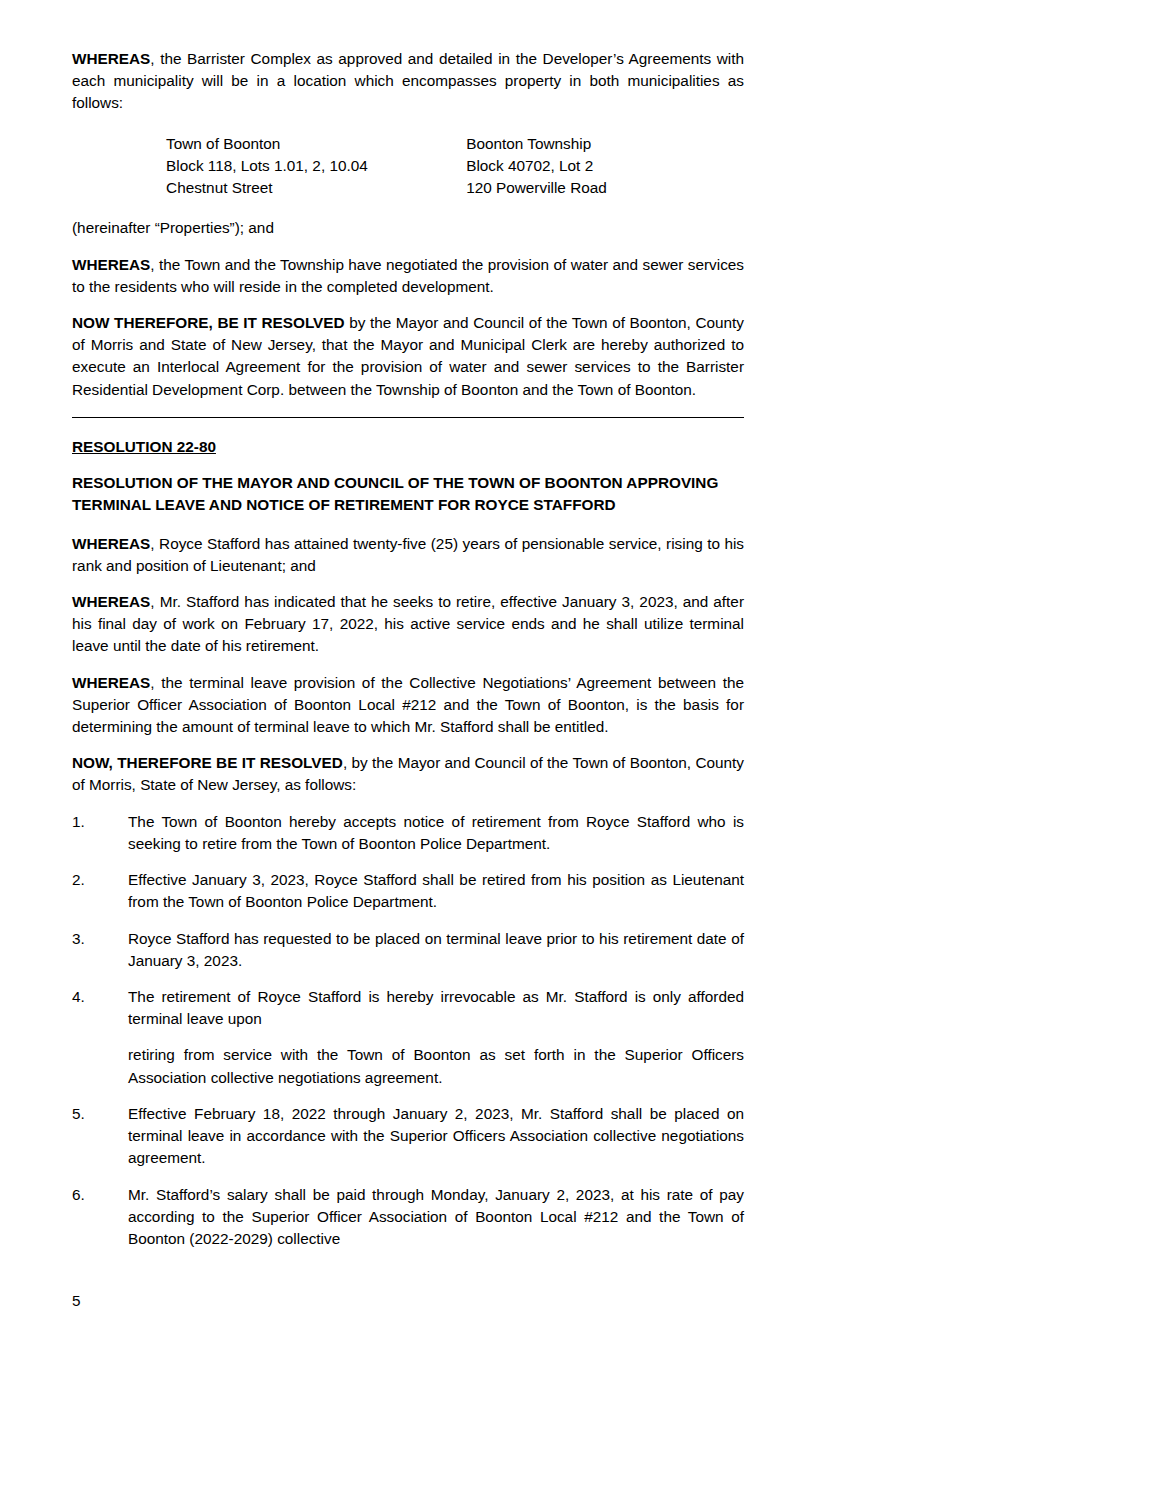WHEREAS, the Barrister Complex as approved and detailed in the Developer’s Agreements with each municipality will be in a location which encompasses property in both municipalities as follows:
| Town of Boonton | Boonton Township |
| Block 118, Lots 1.01, 2, 10.04 | Block 40702, Lot 2 |
| Chestnut Street | 120 Powerville Road |
(hereinafter “Properties”); and
WHEREAS, the Town and the Township have negotiated the provision of water and sewer services to the residents who will reside in the completed development.
NOW THEREFORE, BE IT RESOLVED by the Mayor and Council of the Town of Boonton, County of Morris and State of New Jersey, that the Mayor and Municipal Clerk are hereby authorized to execute an Interlocal Agreement for the provision of water and sewer services to the Barrister Residential Development Corp. between the Township of Boonton and the Town of Boonton.
RESOLUTION 22-80
RESOLUTION OF THE MAYOR AND COUNCIL OF THE TOWN OF BOONTON APPROVING TERMINAL LEAVE AND NOTICE OF RETIREMENT FOR ROYCE STAFFORD
WHEREAS, Royce Stafford has attained twenty-five (25) years of pensionable service, rising to his rank and position of Lieutenant; and
WHEREAS, Mr. Stafford has indicated that he seeks to retire, effective January 3, 2023, and after his final day of work on February 17, 2022, his active service ends and he shall utilize terminal leave until the date of his retirement.
WHEREAS, the terminal leave provision of the Collective Negotiations’ Agreement between the Superior Officer Association of Boonton Local #212 and the Town of Boonton, is the basis for determining the amount of terminal leave to which Mr. Stafford shall be entitled.
NOW, THEREFORE BE IT RESOLVED, by the Mayor and Council of the Town of Boonton, County of Morris, State of New Jersey, as follows:
1. The Town of Boonton hereby accepts notice of retirement from Royce Stafford who is seeking to retire from the Town of Boonton Police Department.
2. Effective January 3, 2023, Royce Stafford shall be retired from his position as Lieutenant from the Town of Boonton Police Department.
3. Royce Stafford has requested to be placed on terminal leave prior to his retirement date of January 3, 2023.
4. The retirement of Royce Stafford is hereby irrevocable as Mr. Stafford is only afforded terminal leave upon
retiring from service with the Town of Boonton as set forth in the Superior Officers Association collective negotiations agreement.
5. Effective February 18, 2022 through January 2, 2023, Mr. Stafford shall be placed on terminal leave in accordance with the Superior Officers Association collective negotiations agreement.
6. Mr. Stafford’s salary shall be paid through Monday, January 2, 2023, at his rate of pay according to the Superior Officer Association of Boonton Local #212 and the Town of Boonton (2022-2029) collective
5